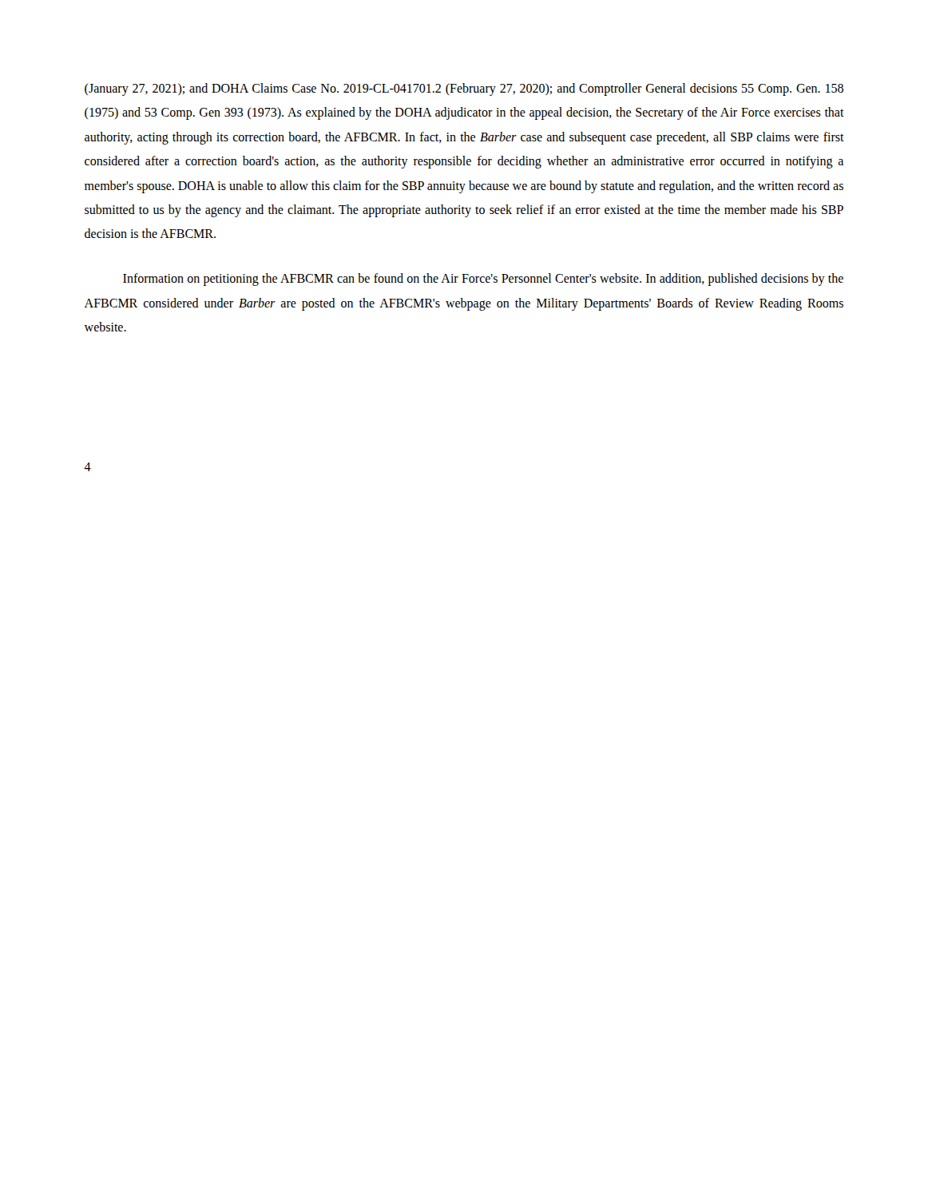(January 27, 2021); and DOHA Claims Case No. 2019-CL-041701.2 (February 27, 2020); and Comptroller General decisions 55 Comp. Gen. 158 (1975) and 53 Comp. Gen 393 (1973). As explained by the DOHA adjudicator in the appeal decision, the Secretary of the Air Force exercises that authority, acting through its correction board, the AFBCMR. In fact, in the Barber case and subsequent case precedent, all SBP claims were first considered after a correction board's action, as the authority responsible for deciding whether an administrative error occurred in notifying a member's spouse. DOHA is unable to allow this claim for the SBP annuity because we are bound by statute and regulation, and the written record as submitted to us by the agency and the claimant. The appropriate authority to seek relief if an error existed at the time the member made his SBP decision is the AFBCMR.
Information on petitioning the AFBCMR can be found on the Air Force's Personnel Center's website. In addition, published decisions by the AFBCMR considered under Barber are posted on the AFBCMR's webpage on the Military Departments' Boards of Review Reading Rooms website.
4